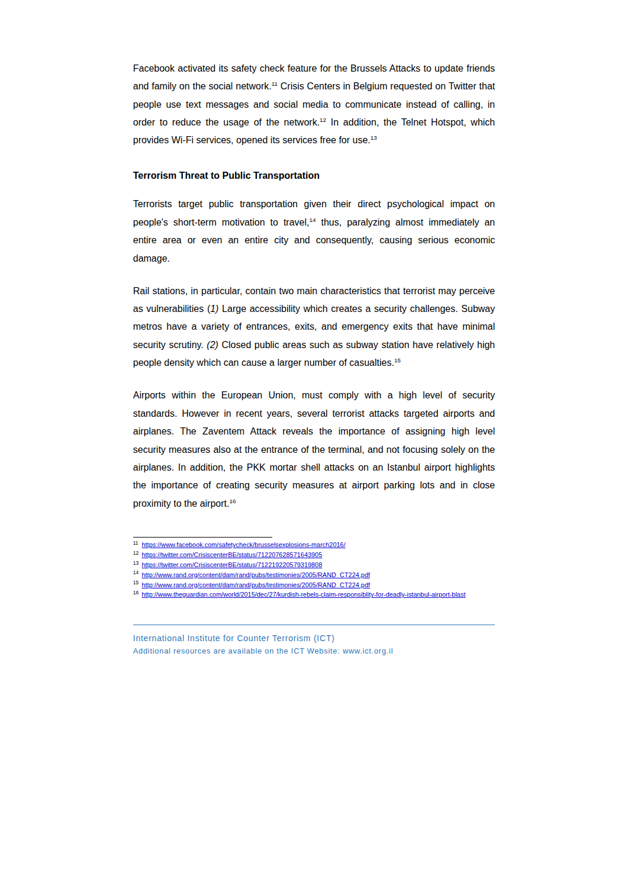Facebook activated its safety check feature for the Brussels Attacks to update friends and family on the social network.11 Crisis Centers in Belgium requested on Twitter that people use text messages and social media to communicate instead of calling, in order to reduce the usage of the network.12 In addition, the Telnet Hotspot, which provides Wi-Fi services, opened its services free for use.13
Terrorism Threat to Public Transportation
Terrorists target public transportation given their direct psychological impact on people's short-term motivation to travel,14 thus, paralyzing almost immediately an entire area or even an entire city and consequently, causing serious economic damage.
Rail stations, in particular, contain two main characteristics that terrorist may perceive as vulnerabilities (1) Large accessibility which creates a security challenges. Subway metros have a variety of entrances, exits, and emergency exits that have minimal security scrutiny. (2) Closed public areas such as subway station have relatively high people density which can cause a larger number of casualties.15
Airports within the European Union, must comply with a high level of security standards. However in recent years, several terrorist attacks targeted airports and airplanes. The Zaventem Attack reveals the importance of assigning high level security measures also at the entrance of the terminal, and not focusing solely on the airplanes. In addition, the PKK mortar shell attacks on an Istanbul airport highlights the importance of creating security measures at airport parking lots and in close proximity to the airport.16
11 https://www.facebook.com/safetycheck/brusselsexplosions-march2016/
12 https://twitter.com/CrisiscenterBE/status/712207628571643905
13 https://twitter.com/CrisiscenterBE/status/712219220579319808
14 http://www.rand.org/content/dam/rand/pubs/testimonies/2005/RAND_CT224.pdf
15 http://www.rand.org/content/dam/rand/pubs/testimonies/2005/RAND_CT224.pdf
16 http://www.theguardian.com/world/2015/dec/27/kurdish-rebels-claim-responsiblity-for-deadly-istanbul-airport-blast
International Institute for Counter Terrorism (ICT)
Additional resources are available on the ICT Website: www.ict.org.il